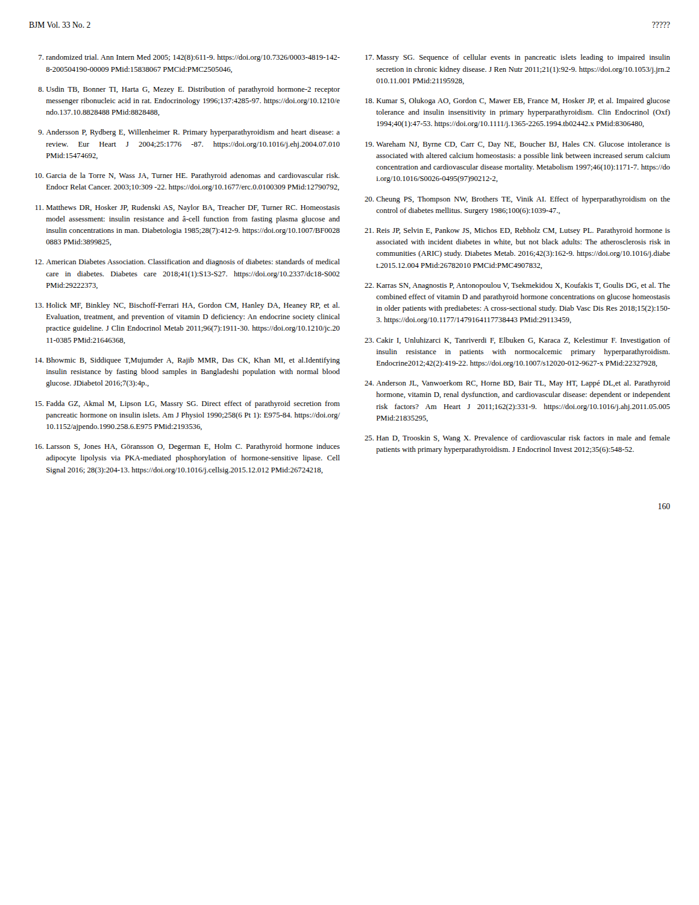BJM Vol. 33 No. 2 ?????
randomized trial. Ann Intern Med 2005; 142(8):611-9. https://doi.org/10.7326/0003-4819-142-8-200504190-00009 PMid:15838067 PMCid:PMC2505046,
Usdin TB, Bonner TI, Harta G, Mezey E. Distribution of parathyroid hormone-2 receptor messenger ribonucleic acid in rat. Endocrinology 1996;137:4285-97. https://doi.org/10.1210/endo.137.10.8828488 PMid:8828488,
Andersson P, Rydberg E, Willenheimer R. Primary hyperparathyroidism and heart disease: a review. Eur Heart J 2004;25:1776 -87. https://doi.org/10.1016/j.ehj.2004.07.010 PMid:15474692,
Garcia de la Torre N, Wass JA, Turner HE. Parathyroid adenomas and cardiovascular risk. Endocr Relat Cancer. 2003;10:309 -22. https://doi.org/10.1677/erc.0.0100309 PMid:12790792,
Matthews DR, Hosker JP, Rudenski AS, Naylor BA, Treacher DF, Turner RC. Homeostasis model assessment: insulin resistance and â-cell function from fasting plasma glucose and insulin concentrations in man. Diabetologia 1985;28(7):412-9. https://doi.org/10.1007/BF00280883 PMid:3899825,
American Diabetes Association. Classification and diagnosis of diabetes: standards of medical care in diabetes. Diabetes care 2018;41(1):S13-S27. https://doi.org/10.2337/dc18-S002 PMid:29222373,
Holick MF, Binkley NC, Bischoff-Ferrari HA, Gordon CM, Hanley DA, Heaney RP, et al. Evaluation, treatment, and prevention of vitamin D deficiency: An endocrine society clinical practice guideline. J Clin Endocrinol Metab 2011;96(7):1911-30. https://doi.org/10.1210/jc.2011-0385 PMid:21646368,
Bhowmic B, Siddiquee T,Mujumder A, Rajib MMR, Das CK, Khan MI, et al.Identifying insulin resistance by fasting blood samples in Bangladeshi population with normal blood glucose. JDiabetol 2016;7(3):4p.,
Fadda GZ, Akmal M, Lipson LG, Massry SG. Direct effect of parathyroid secretion from pancreatic hormone on insulin islets. Am J Physiol 1990;258(6 Pt 1): E975-84. https://doi.org/10.1152/ajpendo.1990.258.6.E975 PMid:2193536,
Larsson S, Jones HA, Göransson O, Degerman E, Holm C. Parathyroid hormone induces adipocyte lipolysis via PKA-mediated phosphorylation of hormone-sensitive lipase. Cell Signal 2016; 28(3):204-13. https://doi.org/10.1016/j.cellsig.2015.12.012 PMid:26724218,
Massry SG. Sequence of cellular events in pancreatic islets leading to impaired insulin secretion in chronic kidney disease. J Ren Nutr 2011;21(1):92-9. https://doi.org/10.1053/j.jrn.2010.11.001 PMid:21195928,
Kumar S, Olukoga AO, Gordon C, Mawer EB, France M, Hosker JP, et al. Impaired glucose tolerance and insulin insensitivity in primary hyperparathyroidism. Clin Endocrinol (Oxf) 1994;40(1):47-53. https://doi.org/10.1111/j.1365-2265.1994.tb02442.x PMid:8306480,
Wareham NJ, Byrne CD, Carr C, Day NE, Boucher BJ, Hales CN. Glucose intolerance is associated with altered calcium homeostasis: a possible link between increased serum calcium concentration and cardiovascular disease mortality. Metabolism 1997;46(10):1171-7. https://doi.org/10.1016/S0026-0495(97)90212-2,
Cheung PS, Thompson NW, Brothers TE, Vinik AI. Effect of hyperparathyroidism on the control of diabetes mellitus. Surgery 1986;100(6):1039-47.,
Reis JP, Selvin E, Pankow JS, Michos ED, Rebholz CM, Lutsey PL. Parathyroid hormone is associated with incident diabetes in white, but not black adults: The atherosclerosis risk in communities (ARIC) study. Diabetes Metab. 2016;42(3):162-9. https://doi.org/10.1016/j.diabet.2015.12.004 PMid:26782010 PMCid:PMC4907832,
Karras SN, Anagnostis P, Antonopoulou V, Tsekmekidou X, Koufakis T, Goulis DG, et al. The combined effect of vitamin D and parathyroid hormone concentrations on glucose homeostasis in older patients with prediabetes: A cross-sectional study. Diab Vasc Dis Res 2018;15(2):150-3. https://doi.org/10.1177/1479164117738443 PMid:29113459,
Cakir I, Unluhizarci K, Tanriverdi F, Elbuken G, Karaca Z, Kelestimur F. Investigation of insulin resistance in patients with normocalcemic primary hyperparathyroidism. Endocrine2012;42(2):419-22. https://doi.org/10.1007/s12020-012-9627-x PMid:22327928,
Anderson JL, Vanwoerkom RC, Horne BD, Bair TL, May HT, Lappé DL,et al. Parathyroid hormone, vitamin D, renal dysfunction, and cardiovascular disease: dependent or independent risk factors? Am Heart J 2011;162(2):331-9. https://doi.org/10.1016/j.ahj.2011.05.005 PMid:21835295,
Han D, Trooskin S, Wang X. Prevalence of cardiovascular risk factors in male and female patients with primary hyperparathyroidism. J Endocrinol Invest 2012;35(6):548-52.
160